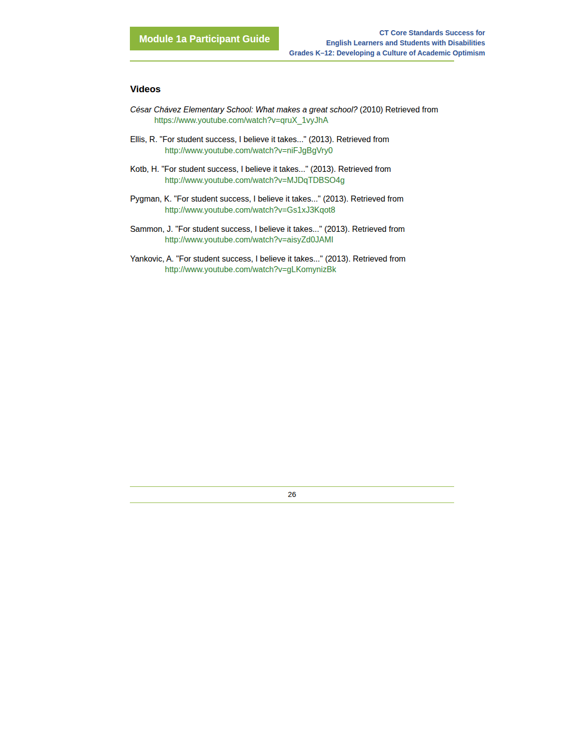Module 1a Participant Guide
CT Core Standards Success for
English Learners and Students with Disabilities
Grades K–12: Developing a Culture of Academic Optimism
Videos
César Chávez Elementary School: What makes a great school? (2010) Retrieved from https://www.youtube.com/watch?v=qruX_1vyJhA
Ellis, R. "For student success, I believe it takes..." (2013). Retrieved from http://www.youtube.com/watch?v=niFJgBgVry0
Kotb, H. "For student success, I believe it takes..." (2013). Retrieved from http://www.youtube.com/watch?v=MJDqTDBSO4g
Pygman, K. "For student success, I believe it takes..." (2013). Retrieved from http://www.youtube.com/watch?v=Gs1xJ3Kqot8
Sammon, J. "For student success, I believe it takes..." (2013). Retrieved from http://www.youtube.com/watch?v=aisyZd0JAMI
Yankovic, A. "For student success, I believe it takes..." (2013). Retrieved from http://www.youtube.com/watch?v=gLKomynizBk
26